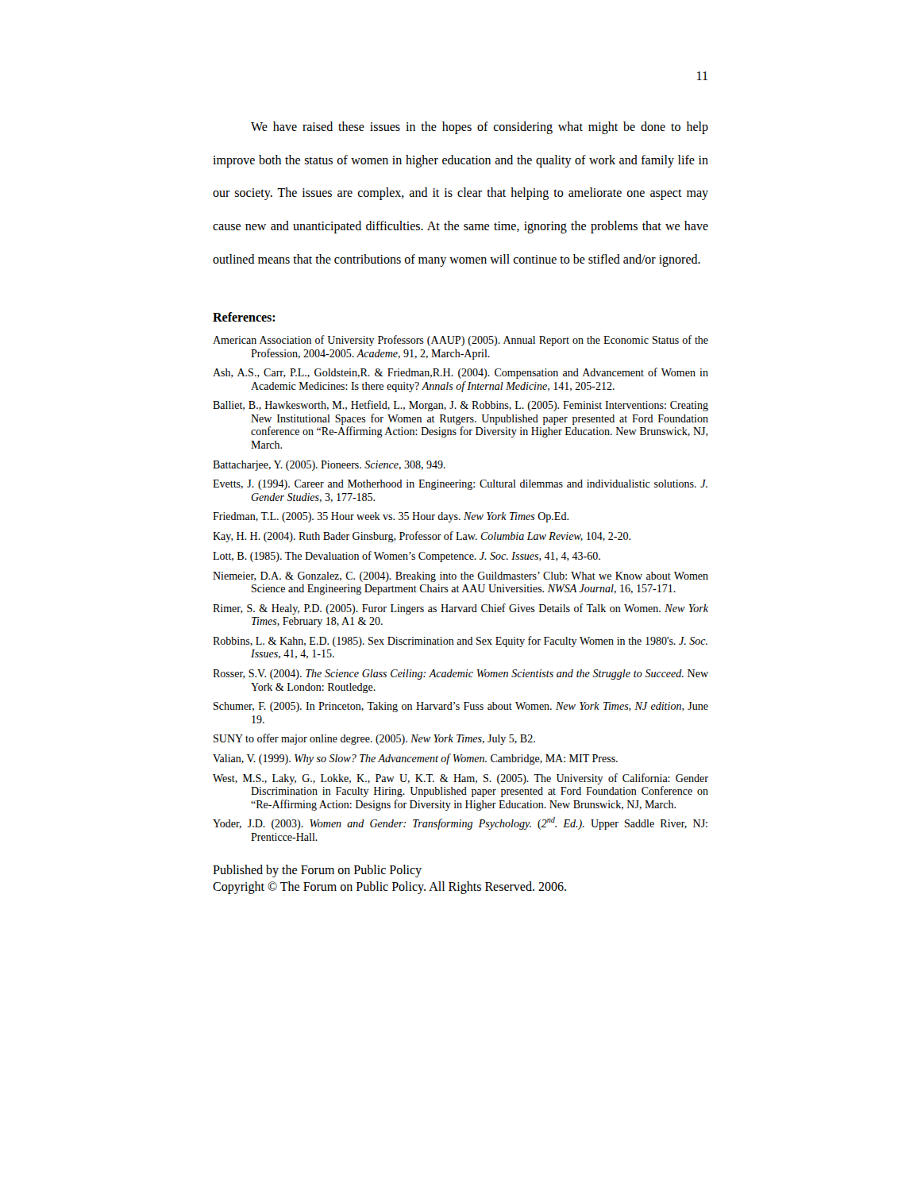11
We have raised these issues in the hopes of considering what might be done to help improve both the status of women in higher education and the quality of work and family life in our society. The issues are complex, and it is clear that helping to ameliorate one aspect may cause new and unanticipated difficulties. At the same time, ignoring the problems that we have outlined means that the contributions of many women will continue to be stifled and/or ignored.
References:
American Association of University Professors (AAUP) (2005). Annual Report on the Economic Status of the Profession, 2004-2005. Academe, 91, 2, March-April.
Ash, A.S., Carr, P.L., Goldstein,R. & Friedman,R.H. (2004). Compensation and Advancement of Women in Academic Medicines: Is there equity? Annals of Internal Medicine, 141, 205-212.
Balliet, B., Hawkesworth, M., Hetfield, L., Morgan, J. & Robbins, L. (2005). Feminist Interventions: Creating New Institutional Spaces for Women at Rutgers. Unpublished paper presented at Ford Foundation conference on “Re-Affirming Action: Designs for Diversity in Higher Education. New Brunswick, NJ, March.
Battacharjee, Y. (2005). Pioneers. Science, 308, 949.
Evetts, J. (1994). Career and Motherhood in Engineering: Cultural dilemmas and individualistic solutions. J. Gender Studies, 3, 177-185.
Friedman, T.L. (2005). 35 Hour week vs. 35 Hour days. New York Times Op.Ed.
Kay, H. H. (2004). Ruth Bader Ginsburg, Professor of Law. Columbia Law Review, 104, 2-20.
Lott, B. (1985). The Devaluation of Women’s Competence. J. Soc. Issues, 41, 4, 43-60.
Niemeier, D.A. & Gonzalez, C. (2004). Breaking into the Guildmasters’ Club: What we Know about Women Science and Engineering Department Chairs at AAU Universities. NWSA Journal, 16, 157-171.
Rimer, S. & Healy, P.D. (2005). Furor Lingers as Harvard Chief Gives Details of Talk on Women. New York Times, February 18, A1 & 20.
Robbins, L. & Kahn, E.D. (1985). Sex Discrimination and Sex Equity for Faculty Women in the 1980's. J. Soc. Issues, 41, 4, 1-15.
Rosser, S.V. (2004). The Science Glass Ceiling: Academic Women Scientists and the Struggle to Succeed. New York & London: Routledge.
Schumer, F. (2005). In Princeton, Taking on Harvard’s Fuss about Women. New York Times, NJ edition, June 19.
SUNY to offer major online degree. (2005). New York Times, July 5, B2.
Valian, V. (1999). Why so Slow? The Advancement of Women. Cambridge, MA: MIT Press.
West, M.S., Laky, G., Lokke, K., Paw U, K.T. & Ham, S. (2005). The University of California: Gender Discrimination in Faculty Hiring. Unpublished paper presented at Ford Foundation Conference on “Re-Affirming Action: Designs for Diversity in Higher Education. New Brunswick, NJ, March.
Yoder, J.D. (2003). Women and Gender: Transforming Psychology. (2nd. Ed.). Upper Saddle River, NJ: Prenticce-Hall.
Published by the Forum on Public Policy
Copyright © The Forum on Public Policy. All Rights Reserved. 2006.